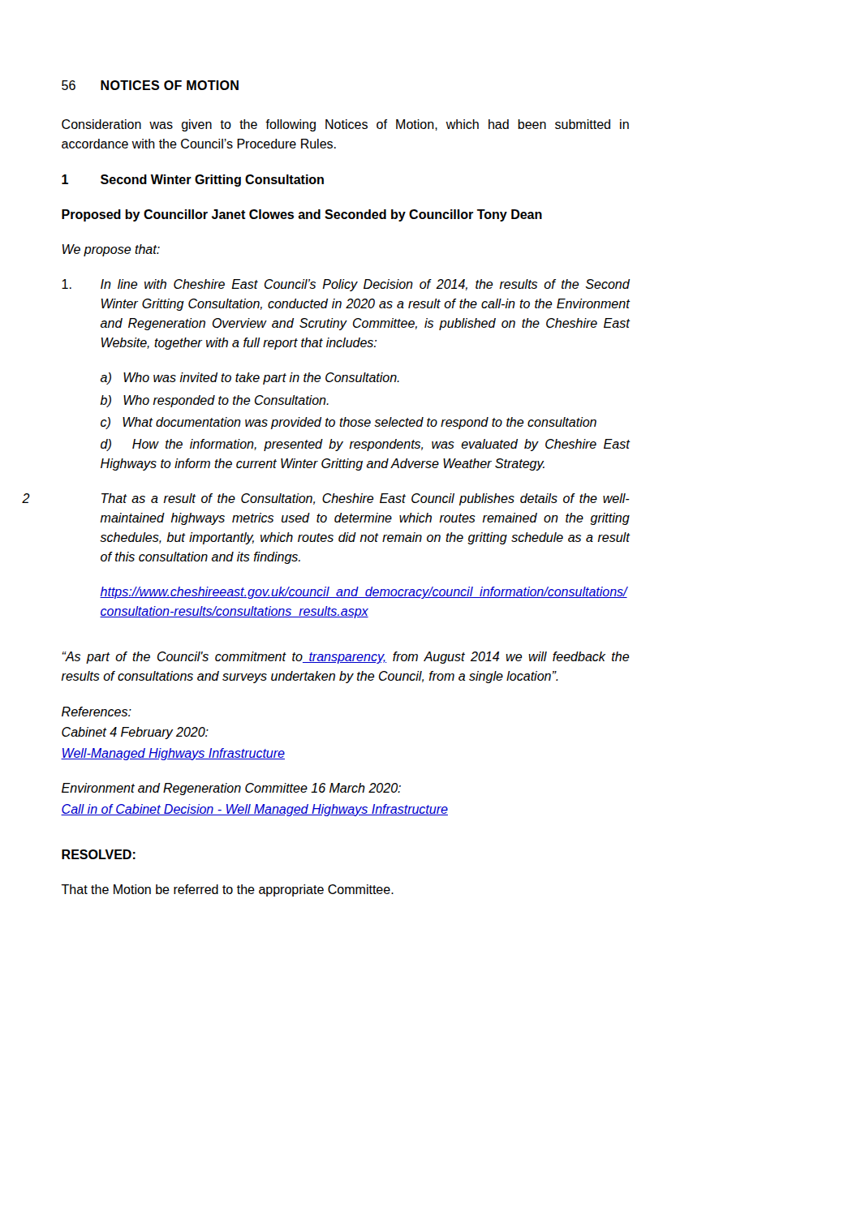56 NOTICES OF MOTION
Consideration was given to the following Notices of Motion, which had been submitted in accordance with the Council’s Procedure Rules.
1 Second Winter Gritting Consultation
Proposed by Councillor Janet Clowes and Seconded by Councillor Tony Dean
We propose that:
1. In line with Cheshire East Council’s Policy Decision of 2014, the results of the Second Winter Gritting Consultation, conducted in 2020 as a result of the call-in to the Environment and Regeneration Overview and Scrutiny Committee, is published on the Cheshire East Website, together with a full report that includes:
a) Who was invited to take part in the Consultation.
b) Who responded to the Consultation.
c) What documentation was provided to those selected to respond to the consultation
d) How the information, presented by respondents, was evaluated by Cheshire East Highways to inform the current Winter Gritting and Adverse Weather Strategy.
2 That as a result of the Consultation, Cheshire East Council publishes details of the well-maintained highways metrics used to determine which routes remained on the gritting schedules, but importantly, which routes did not remain on the gritting schedule as a result of this consultation and its findings.
https://www.cheshireeast.gov.uk/council_and_democracy/council_information/consultations/consultation-results/consultations_results.aspx
“As part of the Council's commitment to transparency, from August 2014 we will feedback the results of consultations and surveys undertaken by the Council, from a single location”.
References:
Cabinet 4 February 2020:
Well-Managed Highways Infrastructure
Environment and Regeneration Committee 16 March 2020:
Call in of Cabinet Decision - Well Managed Highways Infrastructure
RESOLVED:
That the Motion be referred to the appropriate Committee.